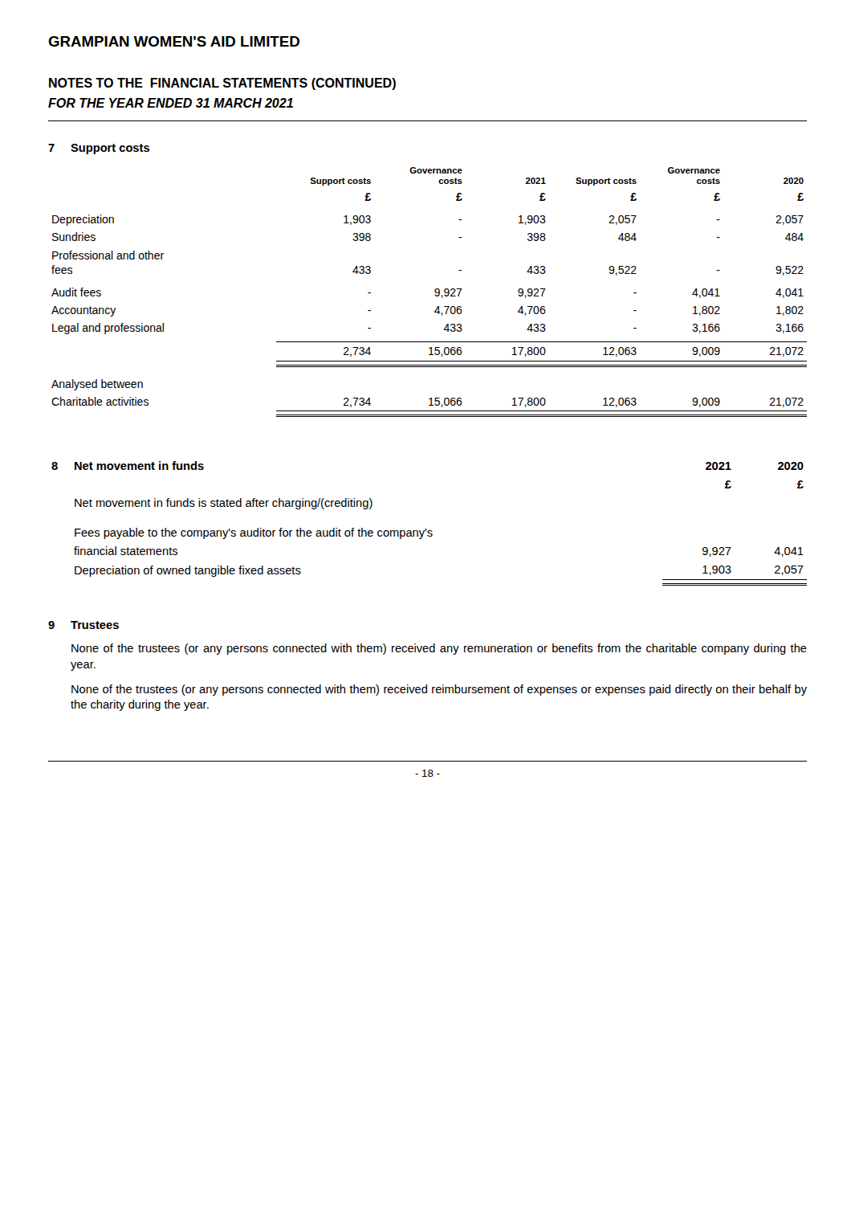GRAMPIAN WOMEN'S AID LIMITED
NOTES TO THE FINANCIAL STATEMENTS (CONTINUED)
FOR THE YEAR ENDED 31 MARCH 2021
7 Support costs
| | Support costs | Governance costs | 2021 | Support costs | Governance costs | 2020 |
| --- | --- | --- | --- | --- | --- | --- |
| | £ | £ | £ | £ | £ | £ |
| Depreciation | 1,903 | - | 1,903 | 2,057 | - | 2,057 |
| Sundries | 398 | - | 398 | 484 | - | 484 |
| Professional and other fees | 433 | - | 433 | 9,522 | - | 9,522 |
| Audit fees | - | 9,927 | 9,927 | - | 4,041 | 4,041 |
| Accountancy | - | 4,706 | 4,706 | - | 1,802 | 1,802 |
| Legal and professional | - | 433 | 433 | - | 3,166 | 3,166 |
| | 2,734 | 15,066 | 17,800 | 12,063 | 9,009 | 21,072 |
| Analysed between | | | | | | |
| Charitable activities | 2,734 | 15,066 | 17,800 | 12,063 | 9,009 | 21,072 |
| 8 | Net movement in funds | 2021 | 2020 |
| | | £ | £ |
| | Net movement in funds is stated after charging/(crediting) | | |
| | Fees payable to the company's auditor for the audit of the company's | | |
| | financial statements | 9,927 | 4,041 |
| | Depreciation of owned tangible fixed assets | 1,903 | 2,057 |
9 Trustees
None of the trustees (or any persons connected with them) received any remuneration or benefits from the charitable company during the year.
None of the trustees (or any persons connected with them) received reimbursement of expenses or expenses paid directly on their behalf by the charity during the year.
- 18 -